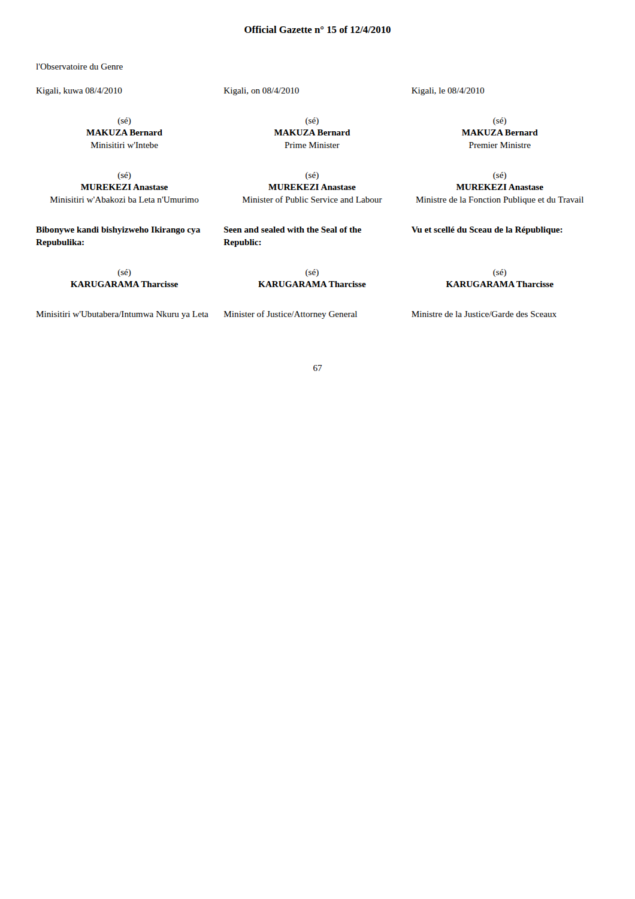Official Gazette n° 15 of 12/4/2010
l'Observatoire du Genre
| Kigali, kuwa 08/4/2010 | Kigali, on 08/4/2010 | Kigali, le 08/4/2010 |
| (sé) MAKUZA Bernard Minisitiri w'Intebe | (sé) MAKUZA Bernard Prime Minister | (sé) MAKUZA Bernard Premier Ministre |
| (sé) MUREKEZI Anastase Minisitiri w'Abakozi ba Leta n'Umurimo | (sé) MUREKEZI Anastase Minister of Public Service and Labour | (sé) MUREKEZI Anastase Ministre de la Fonction Publique et du Travail |
| Bibonywe kandi bishyizweho Ikirango cya Repubulika: | Seen and sealed with the Seal of the Republic: | Vu et scellé du Sceau de la République: |
| (sé) KARUGARAMA Tharcisse | (sé) KARUGARAMA Tharcisse | (sé) KARUGARAMA Tharcisse |
| Minisitiri w'Ubutabera/Intumwa Nkuru ya Leta | Minister of Justice/Attorney General | Ministre de la Justice/Garde des Sceaux |
67